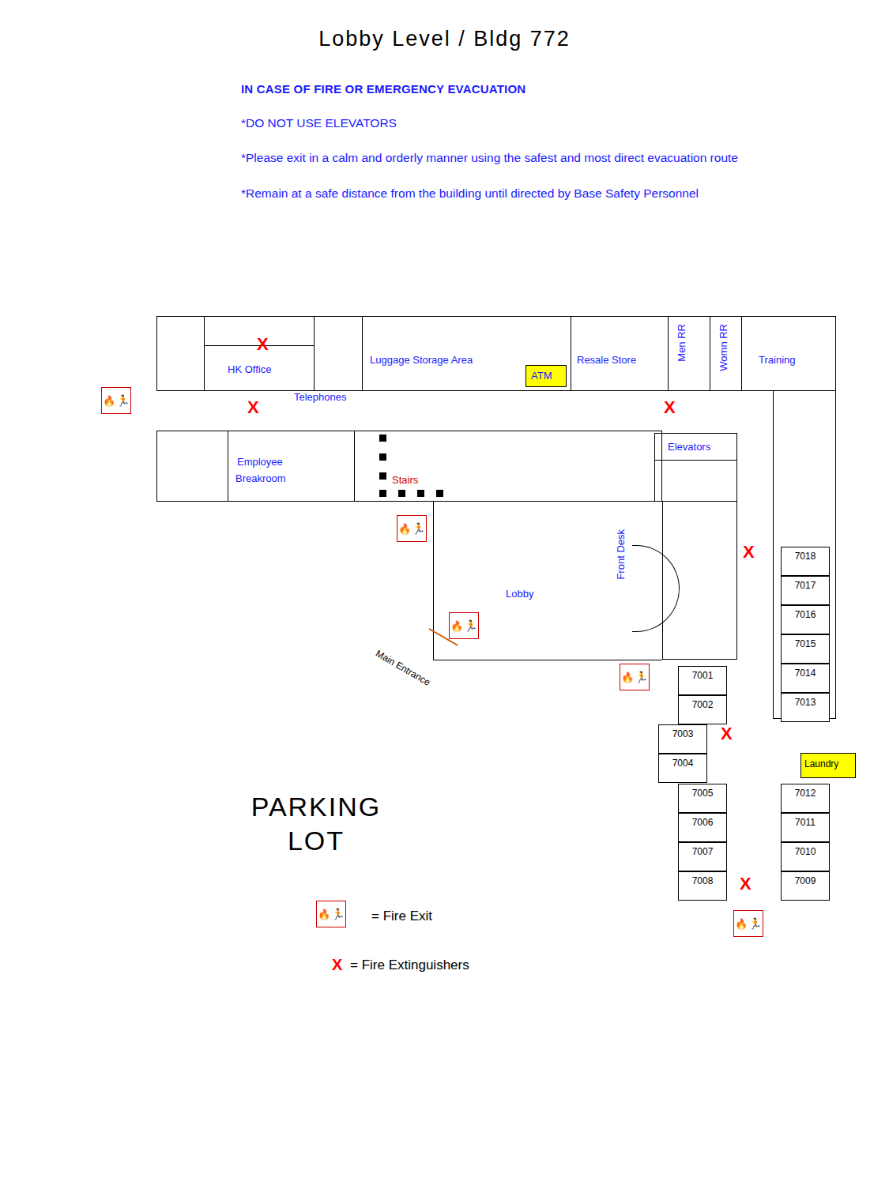Lobby Level / Bldg 772
IN CASE OF FIRE OR EMERGENCY EVACUATION
*DO NOT USE ELEVATORS
*Please exit in a calm and orderly manner using the safest and most direct evacuation route
*Remain at a safe distance from the building until directed by Base Safety Personnel
X HK Office Luggage Storage Area
ATM Resale Store Men RR Womn RR Training
X Telephones X
Employee Breakroom
Stairs
Elevators
Lobby Front Desk
Main Entrance
7018
7017
7016
7015
7014
7013
7012
7011
7010
7009
7001
7002
7003
7004
7005
7006
7007
7008
Laundry X X X
PARKING
LOT
= Fire Exit X = Fire Extinguishers